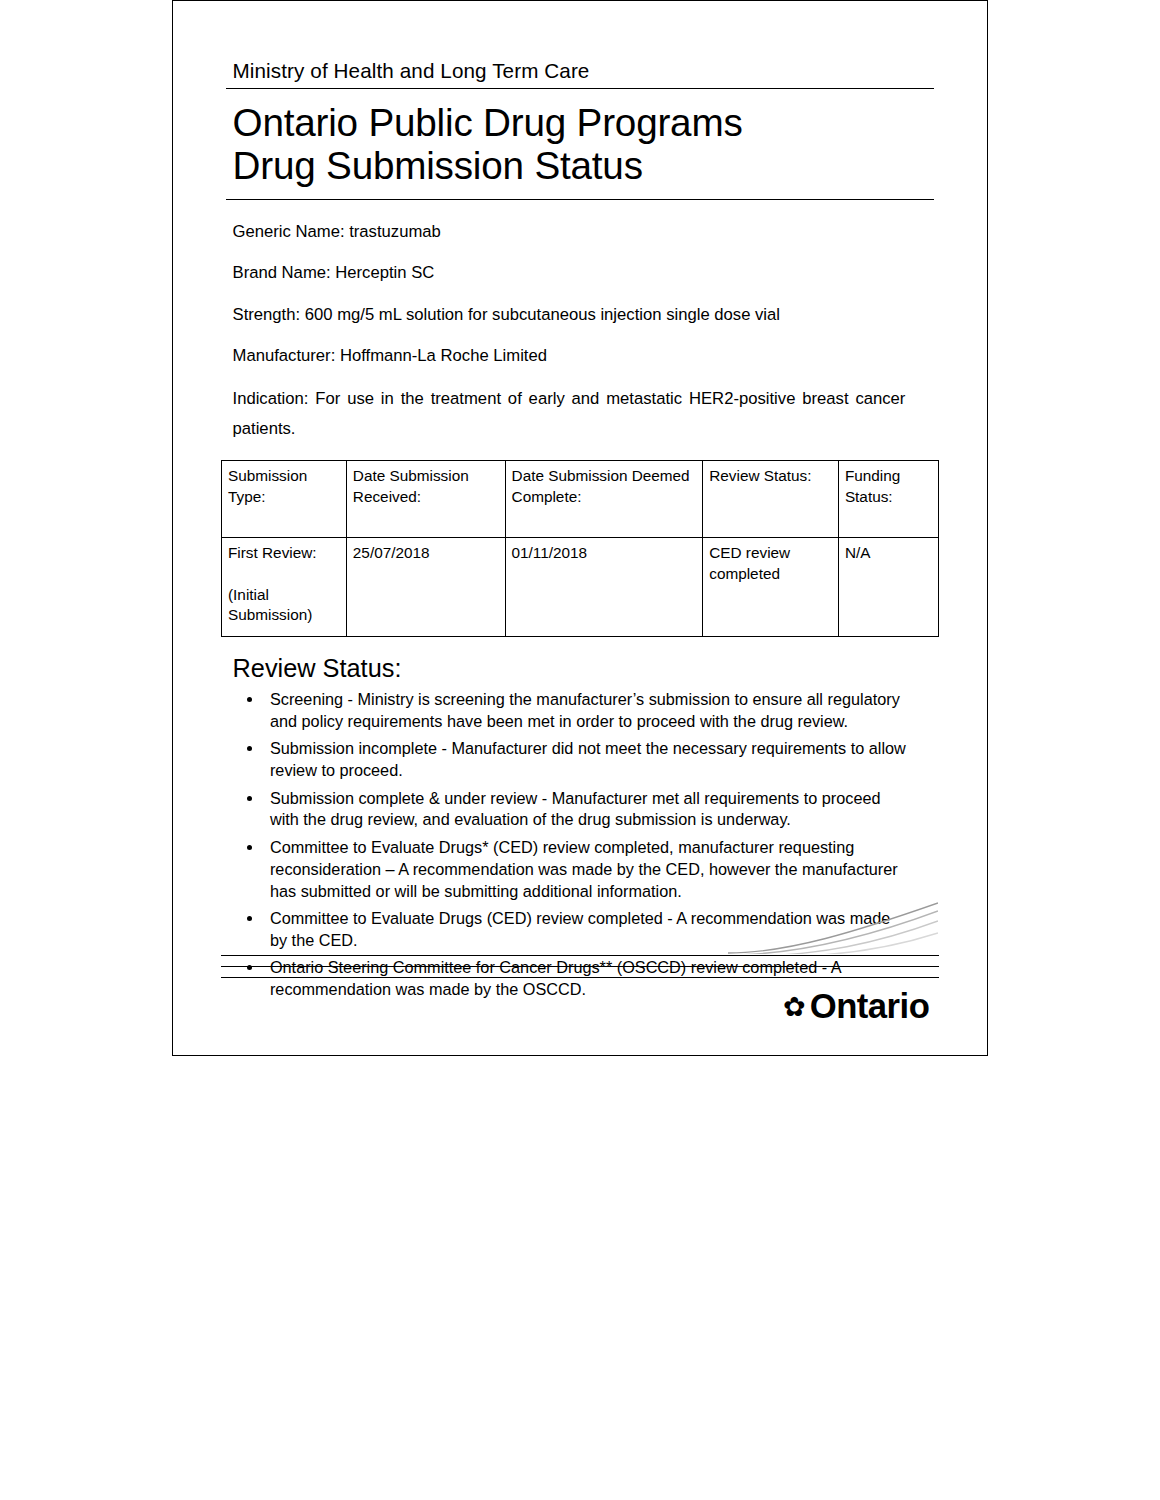Ministry of Health and Long Term Care
Ontario Public Drug Programs
Drug Submission Status
Generic Name: trastuzumab
Brand Name: Herceptin SC
Strength: 600 mg/5 mL solution for subcutaneous injection single dose vial
Manufacturer: Hoffmann-La Roche Limited
Indication: For use in the treatment of early and metastatic HER2-positive breast cancer patients.
| Submission Type: | Date Submission Received: | Date Submission Deemed Complete: | Review Status: | Funding Status: |
| --- | --- | --- | --- | --- |
| First Review: (Initial Submission) | 25/07/2018 | 01/11/2018 | CED review completed | N/A |
Review Status:
Screening - Ministry is screening the manufacturer’s submission to ensure all regulatory and policy requirements have been met in order to proceed with the drug review.
Submission incomplete - Manufacturer did not meet the necessary requirements to allow review to proceed.
Submission complete & under review - Manufacturer met all requirements to proceed with the drug review, and evaluation of the drug submission is underway.
Committee to Evaluate Drugs* (CED) review completed, manufacturer requesting reconsideration – A recommendation was made by the CED, however the manufacturer has submitted or will be submitting additional information.
Committee to Evaluate Drugs (CED) review completed - A recommendation was made by the CED.
Ontario Steering Committee for Cancer Drugs** (OSCCD) review completed - A recommendation was made by the OSCCD.
✿Ontario